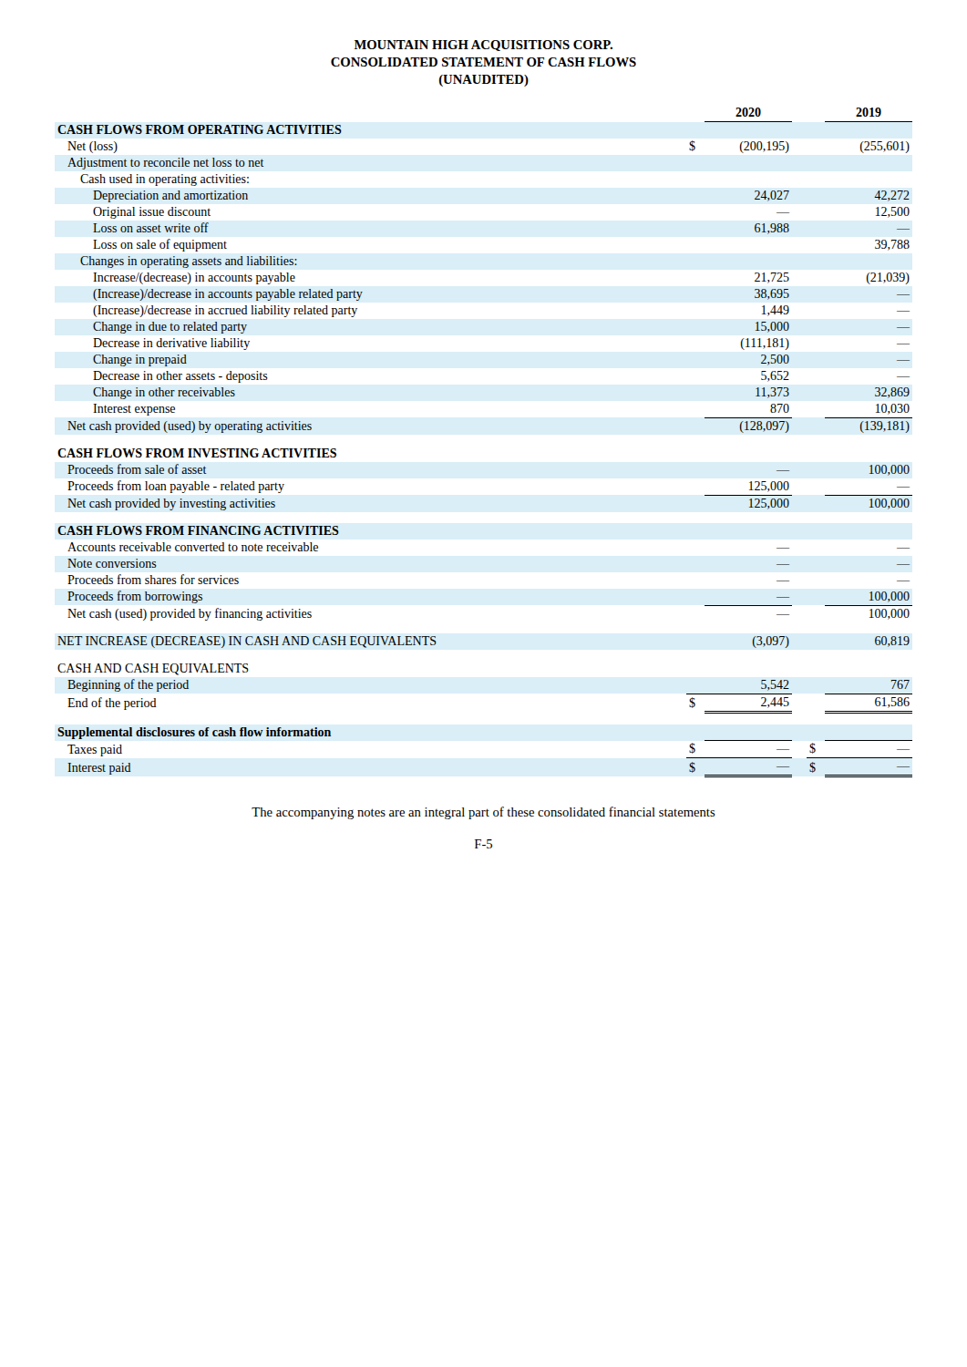MOUNTAIN HIGH ACQUISITIONS CORP.
CONSOLIDATED STATEMENT OF CASH FLOWS
(UNAUDITED)
| | | 2020 | | | 2019 |
| CASH FLOWS FROM OPERATING ACTIVITIES | | | | | |
| Net (loss) | $ | (200,195) | | | (255,601) |
| Adjustment to reconcile net loss to net | | | | | |
| Cash used in operating activities: | | | | | |
| Depreciation and amortization | | 24,027 | | | 42,272 |
| Original issue discount | | — | | | 12,500 |
| Loss on asset write off | | 61,988 | | | — |
| Loss on sale of equipment | | | | | 39,788 |
| Changes in operating assets and liabilities: | | | | | |
| Increase/(decrease) in accounts payable | | 21,725 | | | (21,039) |
| (Increase)/decrease in accounts payable related party | | 38,695 | | | — |
| (Increase)/decrease in accrued liability related party | | 1,449 | | | — |
| Change in due to related party | | 15,000 | | | — |
| Decrease in derivative liability | | (111,181) | | | — |
| Change in prepaid | | 2,500 | | | — |
| Decrease in other assets - deposits | | 5,652 | | | — |
| Change in other receivables | | 11,373 | | | 32,869 |
| Interest expense | | 870 | | | 10,030 |
| Net cash provided (used) by operating activities | | (128,097) | | | (139,181) |
| CASH FLOWS FROM INVESTING ACTIVITIES | | | | | |
| Proceeds from sale of asset | | — | | | 100,000 |
| Proceeds from loan payable - related party | | 125,000 | | | — |
| Net cash provided by investing activities | | 125,000 | | | 100,000 |
| CASH FLOWS FROM FINANCING ACTIVITIES | | | | | |
| Accounts receivable converted to note receivable | | — | | | — |
| Note conversions | | — | | | — |
| Proceeds from shares for services | | — | | | — |
| Proceeds from borrowings | | — | | | 100,000 |
| Net cash (used) provided by financing activities | | — | | | 100,000 |
| NET INCREASE (DECREASE) IN CASH AND CASH EQUIVALENTS | | (3,097) | | | 60,819 |
| CASH AND CASH EQUIVALENTS | | | | | |
| Beginning of the period | | 5,542 | | | 767 |
| End of the period | $ | 2,445 | | | 61,586 |
| Supplemental disclosures of cash flow information | | | | | |
| Taxes paid | $ | — | | $ | — |
| Interest paid | $ | — | | $ | — |
The accompanying notes are an integral part of these consolidated financial statements
F-5